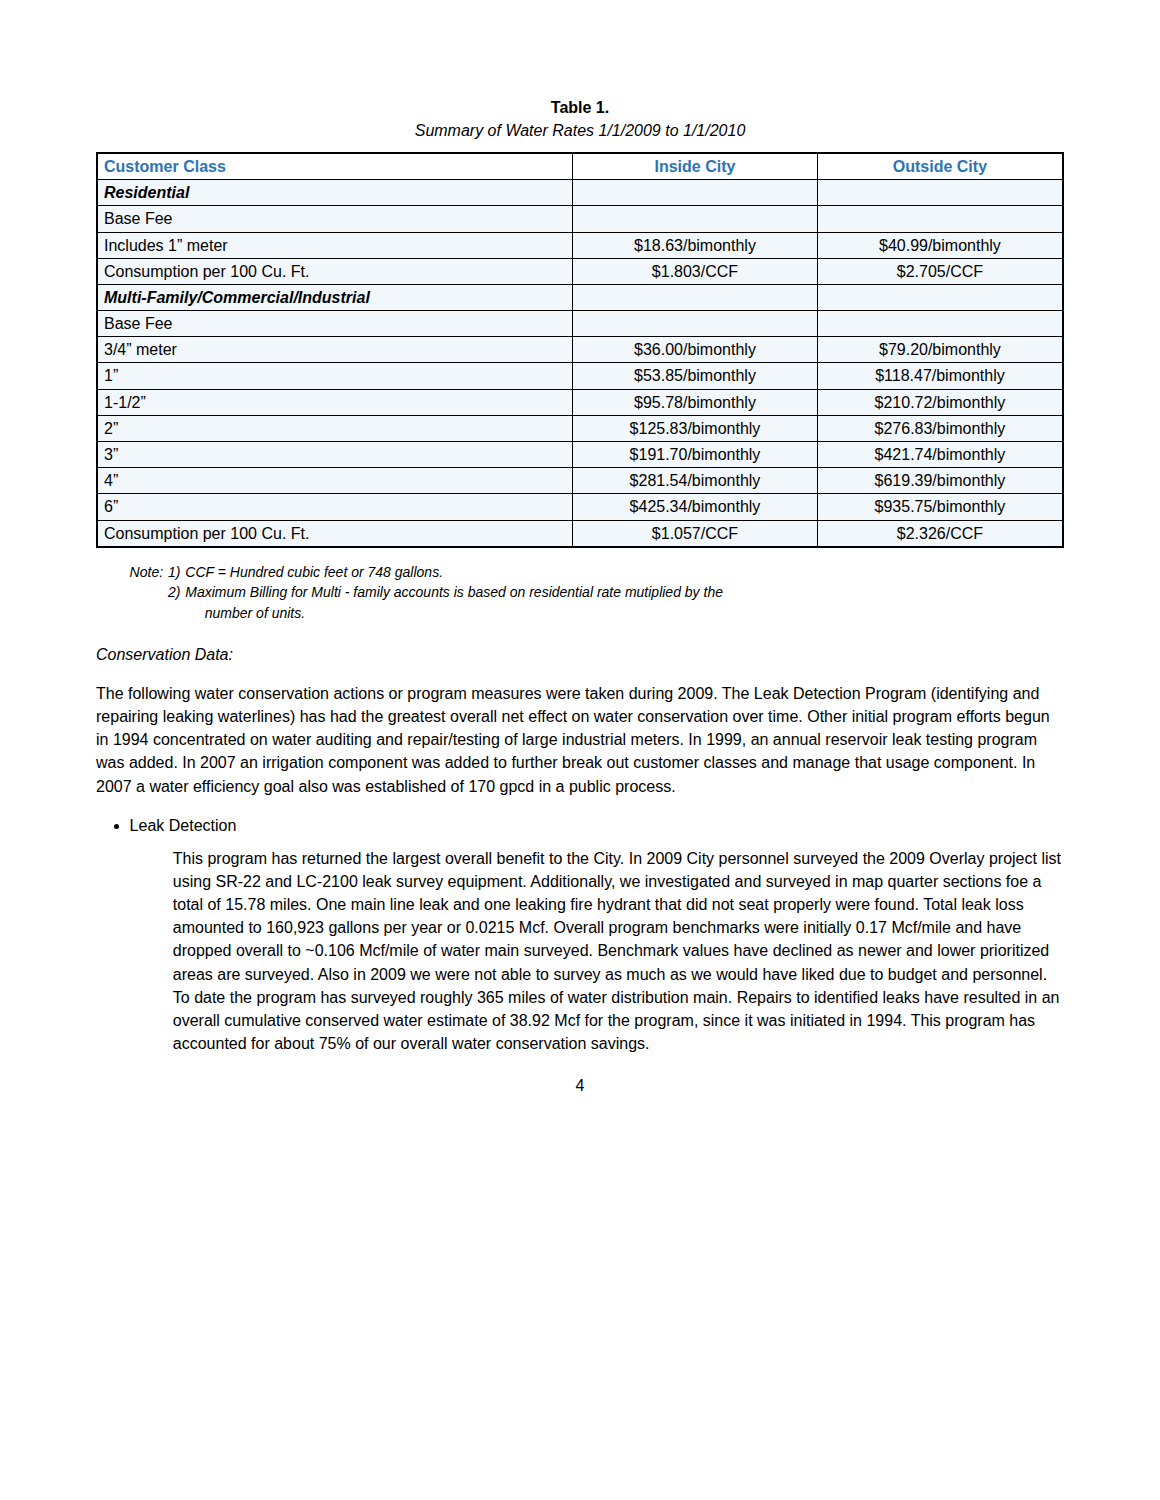Table 1.
Summary of Water Rates 1/1/2009 to 1/1/2010
| Customer Class | Inside City | Outside City |
| --- | --- | --- |
| Residential | | |
| Base Fee | | |
| Includes 1” meter | $18.63/bimonthly | $40.99/bimonthly |
| Consumption per 100 Cu. Ft. | $1.803/CCF | $2.705/CCF |
| Multi-Family/Commercial/Industrial | | |
| Base Fee | | |
| 3/4” meter | $36.00/bimonthly | $79.20/bimonthly |
| 1” | $53.85/bimonthly | $118.47/bimonthly |
| 1-1/2” | $95.78/bimonthly | $210.72/bimonthly |
| 2” | $125.83/bimonthly | $276.83/bimonthly |
| 3” | $191.70/bimonthly | $421.74/bimonthly |
| 4” | $281.54/bimonthly | $619.39/bimonthly |
| 6” | $425.34/bimonthly | $935.75/bimonthly |
| Consumption per 100 Cu. Ft. | $1.057/CCF | $2.326/CCF |
| Note: | 1) | CCF = Hundred cubic feet or 748 gallons. |
| | 2) | Maximum Billing for Multi - family accounts is based on residential rate mutiplied by the number of units. |
Conservation Data:
The following water conservation actions or program measures were taken during 2009. The Leak Detection Program (identifying and repairing leaking waterlines) has had the greatest overall net effect on water conservation over time. Other initial program efforts begun in 1994 concentrated on water auditing and repair/testing of large industrial meters. In 1999, an annual reservoir leak testing program was added. In 2007 an irrigation component was added to further break out customer classes and manage that usage component. In 2007 a water efficiency goal also was established of 170 gpcd in a public process.
Leak Detection
This program has returned the largest overall benefit to the City. In 2009 City personnel surveyed the 2009 Overlay project list using SR-22 and LC-2100 leak survey equipment. Additionally, we investigated and surveyed in map quarter sections foe a total of 15.78 miles. One main line leak and one leaking fire hydrant that did not seat properly were found. Total leak loss amounted to 160,923 gallons per year or 0.0215 Mcf. Overall program benchmarks were initially 0.17 Mcf/mile and have dropped overall to ~0.106 Mcf/mile of water main surveyed. Benchmark values have declined as newer and lower prioritized areas are surveyed. Also in 2009 we were not able to survey as much as we would have liked due to budget and personnel. To date the program has surveyed roughly 365 miles of water distribution main. Repairs to identified leaks have resulted in an overall cumulative conserved water estimate of 38.92 Mcf for the program, since it was initiated in 1994. This program has accounted for about 75% of our overall water conservation savings.
4